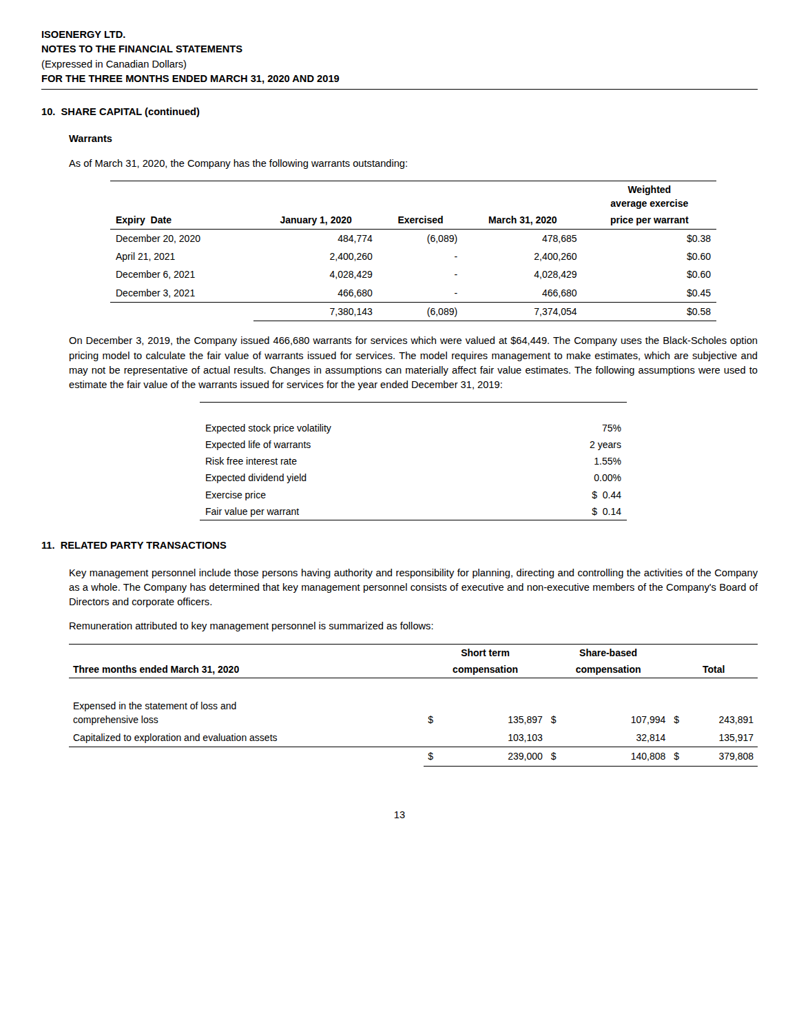ISOENERGY LTD.
NOTES TO THE FINANCIAL STATEMENTS
(Expressed in Canadian Dollars)
FOR THE THREE MONTHS ENDED MARCH 31, 2020 AND 2019
10. SHARE CAPITAL (continued)
Warrants
As of March 31, 2020, the Company has the following warrants outstanding:
| | | | | Weighted average exercise |
| --- | --- | --- | --- | --- |
| Expiry Date | January 1, 2020 | Exercised | March 31, 2020 | price per warrant |
| December 20, 2020 | 484,774 | (6,089) | 478,685 | $0.38 |
| April 21, 2021 | 2,400,260 | - | 2,400,260 | $0.60 |
| December 6, 2021 | 4,028,429 | - | 4,028,429 | $0.60 |
| December 3, 2021 | 466,680 | - | 466,680 | $0.45 |
| | 7,380,143 | (6,089) | 7,374,054 | $0.58 |
On December 3, 2019, the Company issued 466,680 warrants for services which were valued at $64,449. The Company uses the Black-Scholes option pricing model to calculate the fair value of warrants issued for services. The model requires management to make estimates, which are subjective and may not be representative of actual results. Changes in assumptions can materially affect fair value estimates. The following assumptions were used to estimate the fair value of the warrants issued for services for the year ended December 31, 2019:
| Expected stock price volatility | 75% |
| Expected life of warrants | 2 years |
| Risk free interest rate | 1.55% |
| Expected dividend yield | 0.00% |
| Exercise price | $ 0.44 |
| Fair value per warrant | $ 0.14 |
11. RELATED PARTY TRANSACTIONS
Key management personnel include those persons having authority and responsibility for planning, directing and controlling the activities of the Company as a whole. The Company has determined that key management personnel consists of executive and non-executive members of the Company's Board of Directors and corporate officers.
Remuneration attributed to key management personnel is summarized as follows:
| | Short term | Share-based | |
| --- | --- | --- | --- |
| Three months ended March 31, 2020 | compensation | compensation | Total |
| Expensed in the statement of loss and comprehensive loss | $ | 135,897 | $ | 107,994 | $ | 243,891 |
| Capitalized to exploration and evaluation assets | | 103,103 | | 32,814 | | 135,917 |
| | $ | 239,000 | $ | 140,808 | $ | 379,808 |
13